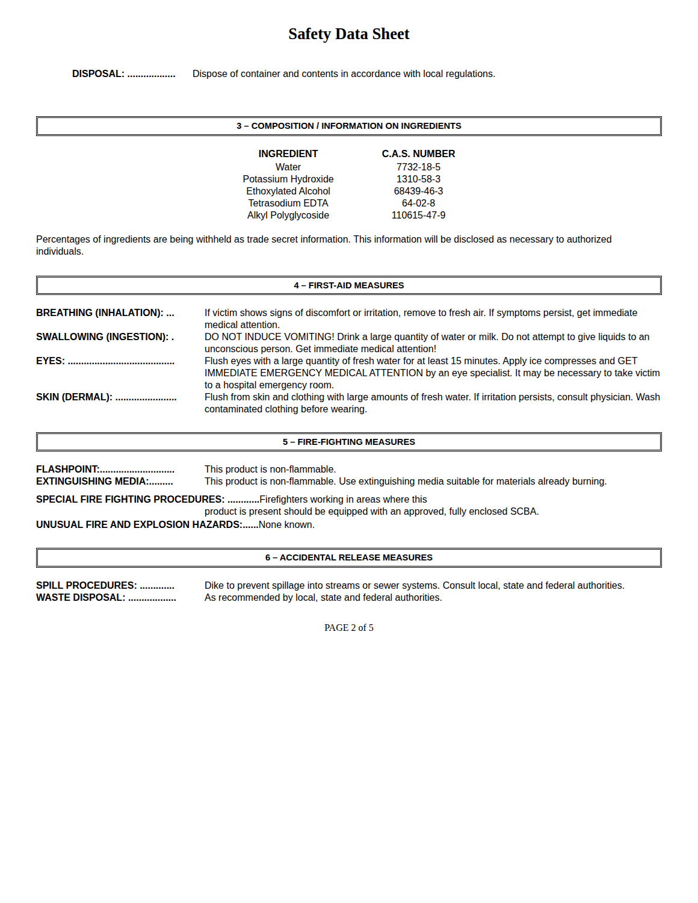Safety Data Sheet
DISPOSAL: .................. Dispose of container and contents in accordance with local regulations.
3 – COMPOSITION / INFORMATION ON INGREDIENTS
| INGREDIENT | C.A.S. NUMBER |
| --- | --- |
| Water | 7732-18-5 |
| Potassium Hydroxide | 1310-58-3 |
| Ethoxylated Alcohol | 68439-46-3 |
| Tetrasodium EDTA | 64-02-8 |
| Alkyl Polyglycoside | 110615-47-9 |
Percentages of ingredients are being withheld as trade secret information. This information will be disclosed as necessary to authorized individuals.
4 – FIRST-AID MEASURES
BREATHING (INHALATION): ...
If victim shows signs of discomfort or irritation, remove to fresh air. If symptoms persist, get immediate medical attention.
SWALLOWING (INGESTION): .
DO NOT INDUCE VOMITING! Drink a large quantity of water or milk. Do not attempt to give liquids to an unconscious person. Get immediate medical attention!
EYES: ........................................
Flush eyes with a large quantity of fresh water for at least 15 minutes. Apply ice compresses and GET IMMEDIATE EMERGENCY MEDICAL ATTENTION by an eye specialist. It may be necessary to take victim to a hospital emergency room.
SKIN (DERMAL): .......................
Flush from skin and clothing with large amounts of fresh water. If irritation persists, consult physician. Wash contaminated clothing before wearing.
5 – FIRE-FIGHTING MEASURES
FLASHPOINT:............................
This product is non-flammable.
EXTINGUISHING MEDIA:.........
This product is non-flammable. Use extinguishing media suitable for materials already burning.
SPECIAL FIRE FIGHTING PROCEDURES: ............ Firefighters working in areas where this product is present should be equipped with an approved, fully enclosed SCBA.
UNUSUAL FIRE AND EXPLOSION HAZARDS:...... None known.
6 – ACCIDENTAL RELEASE MEASURES
SPILL PROCEDURES: .............
Dike to prevent spillage into streams or sewer systems. Consult local, state and federal authorities.
WASTE DISPOSAL: ..................
As recommended by local, state and federal authorities.
PAGE 2 of 5